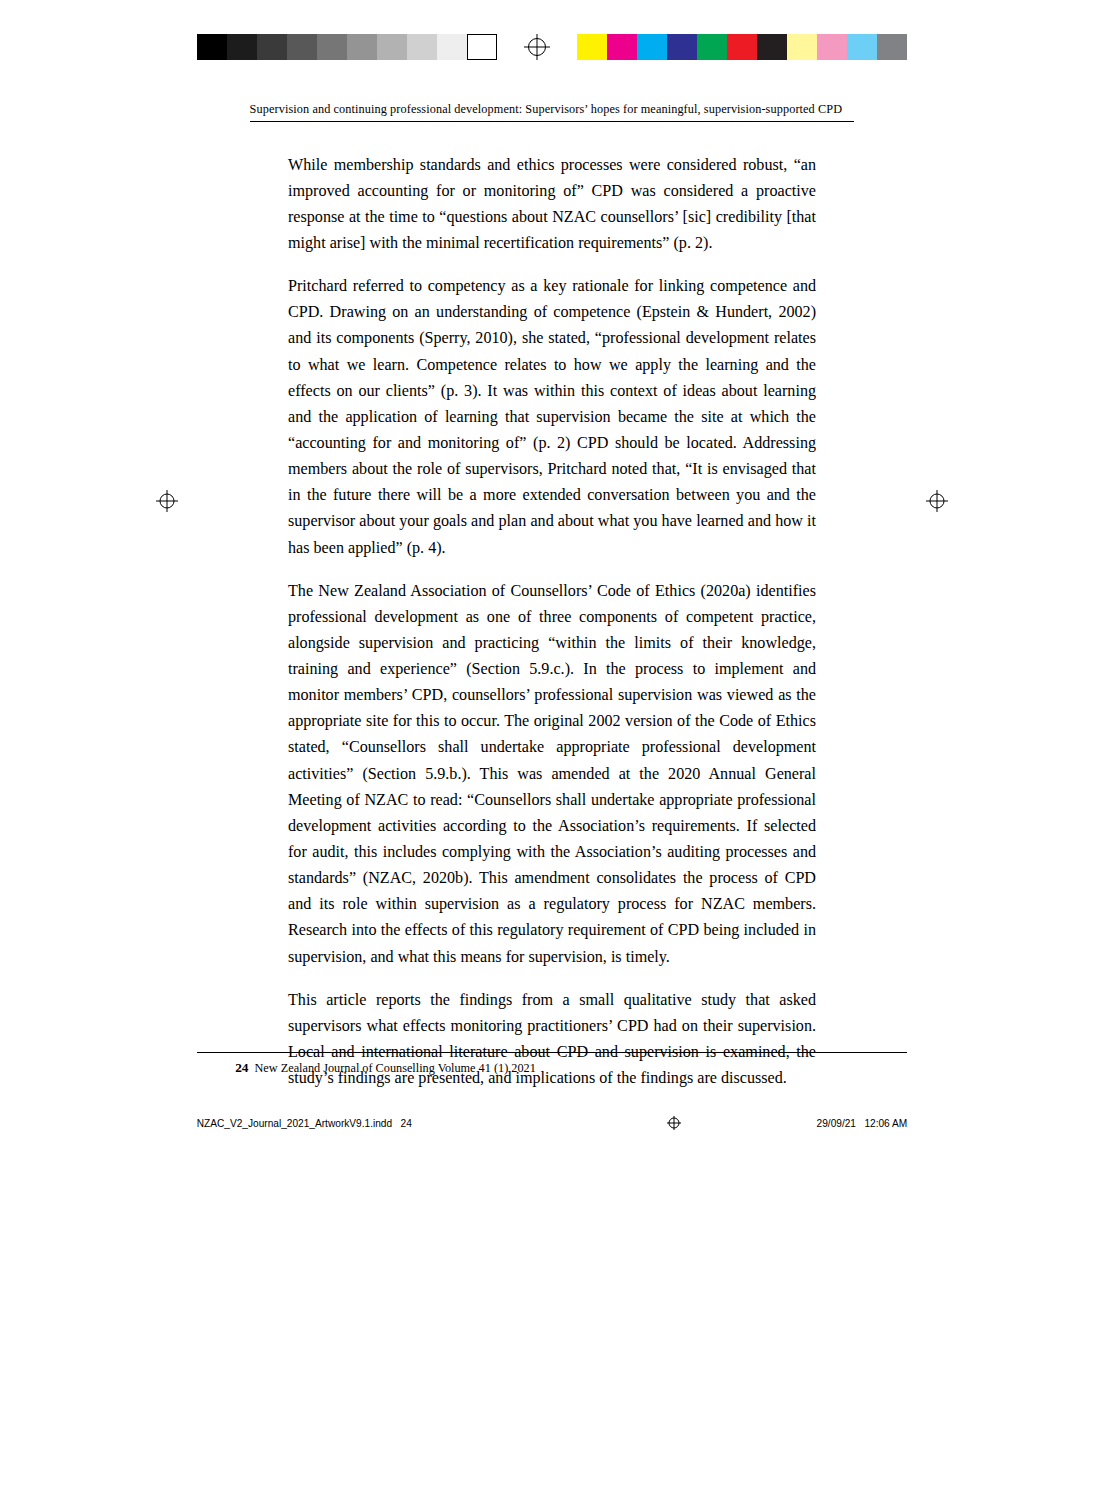Supervision and continuing professional development: Supervisors’ hopes for meaningful, supervision-supported CPD
While membership standards and ethics processes were considered robust, “an improved accounting for or monitoring of” CPD was considered a proactive response at the time to “questions about NZAC counsellors’ [sic] credibility [that might arise] with the minimal recertification requirements” (p. 2).
Pritchard referred to competency as a key rationale for linking competence and CPD. Drawing on an understanding of competence (Epstein & Hundert, 2002) and its components (Sperry, 2010), she stated, “professional development relates to what we learn. Competence relates to how we apply the learning and the effects on our clients” (p. 3). It was within this context of ideas about learning and the application of learning that supervision became the site at which the “accounting for and monitoring of” (p. 2) CPD should be located. Addressing members about the role of supervisors, Pritchard noted that, “It is envisaged that in the future there will be a more extended conversation between you and the supervisor about your goals and plan and about what you have learned and how it has been applied” (p. 4).
The New Zealand Association of Counsellors’ Code of Ethics (2020a) identifies professional development as one of three components of competent practice, alongside supervision and practicing “within the limits of their knowledge, training and experience” (Section 5.9.c.). In the process to implement and monitor members’ CPD, counsellors’ professional supervision was viewed as the appropriate site for this to occur. The original 2002 version of the Code of Ethics stated, “Counsellors shall undertake appropriate professional development activities” (Section 5.9.b.). This was amended at the 2020 Annual General Meeting of NZAC to read: “Counsellors shall undertake appropriate professional development activities according to the Association’s requirements. If selected for audit, this includes complying with the Association’s auditing processes and standards” (NZAC, 2020b). This amendment consolidates the process of CPD and its role within supervision as a regulatory process for NZAC members. Research into the effects of this regulatory requirement of CPD being included in supervision, and what this means for supervision, is timely.
This article reports the findings from a small qualitative study that asked supervisors what effects monitoring practitioners’ CPD had on their supervision. Local and international literature about CPD and supervision is examined, the study’s findings are presented, and implications of the findings are discussed.
24 New Zealand Journal of Counselling Volume 41 (1) 2021
NZAC_V2_Journal_2021_ArtworkV9.1.indd 24
29/09/21 12:06 AM